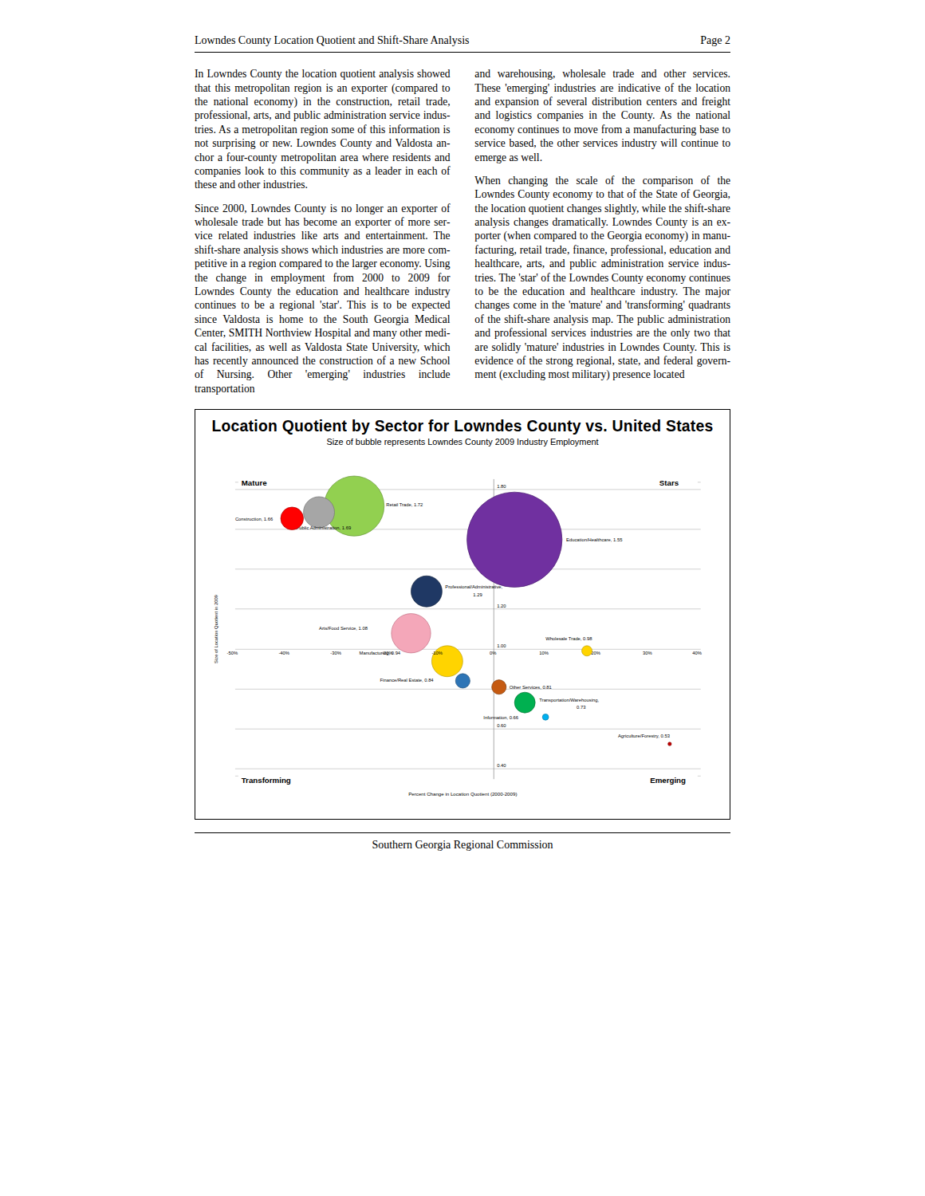Lowndes County Location Quotient and Shift-Share Analysis
Page 2
In Lowndes County the location quotient analysis showed that this metropolitan region is an exporter (compared to the national economy) in the construction, retail trade, professional, arts, and public administration service industries. As a metropolitan region some of this information is not surprising or new. Lowndes County and Valdosta anchor a four-county metropolitan area where residents and companies look to this community as a leader in each of these and other industries.
Since 2000, Lowndes County is no longer an exporter of wholesale trade but has become an exporter of more service related industries like arts and entertainment. The shift-share analysis shows which industries are more competitive in a region compared to the larger economy. Using the change in employment from 2000 to 2009 for Lowndes County the education and healthcare industry continues to be a regional 'star'. This is to be expected since Valdosta is home to the South Georgia Medical Center, SMITH Northview Hospital and many other medical facilities, as well as Valdosta State University, which has recently announced the construction of a new School of Nursing. Other 'emerging' industries include transportation
and warehousing, wholesale trade and other services. These 'emerging' industries are indicative of the location and expansion of several distribution centers and freight and logistics companies in the County. As the national economy continues to move from a manufacturing base to service based, the other services industry will continue to emerge as well.
When changing the scale of the comparison of the Lowndes County economy to that of the State of Georgia, the location quotient changes slightly, while the shift-share analysis changes dramatically. Lowndes County is an exporter (when compared to the Georgia economy) in manufacturing, retail trade, finance, professional, education and healthcare, arts, and public administration service industries. The 'star' of the Lowndes County economy continues to be the education and healthcare industry. The major changes come in the 'mature' and 'transforming' quadrants of the shift-share analysis map. The public administration and professional services industries are the only two that are solidly 'mature' industries in Lowndes County. This is evidence of the strong regional, state, and federal government (excluding most military) presence located
Location Quotient by Sector for Lowndes County vs. United States
Size of bubble represents Lowndes County 2009 Industry Employment
Plot frame coordinates: x: -50% at 60, 40% at 960 => px per % = (960-60)/90 = 10 x(0%) = 60 + 50*10 = 560 y: 1.80 at 80, 0.40 at 620 => px per 0.01 = (620-80)/140 = 3.857 y(v) = 620 - (v-0.40)*385.714 1.80 1.60 1.40 1.20 1.00 0.80 0.60 0.40 -50% -40% -30% -20% -10% 0% 10% 20% 30% 40% Mature Stars Transforming Emerging Education/Healthcare, 1.55 Retail Trade, 1.72 Public Administration, 1.69 Construction, 1.66 Professional/Administrative, 1.29 Arts/Food Service, 1.08 Manufacturing, 0.94 -10% Finance/Real Estate, 0.84 Other Services, 0.81 Transportation/Warehousing, 0.73 Information, 0.66 Agriculture/Forestry, 0.53 Wholesale Trade, 0.98 Percent Change in Location Quotient (2000-2009) Size of Location Quotient in 2009
Southern Georgia Regional Commission